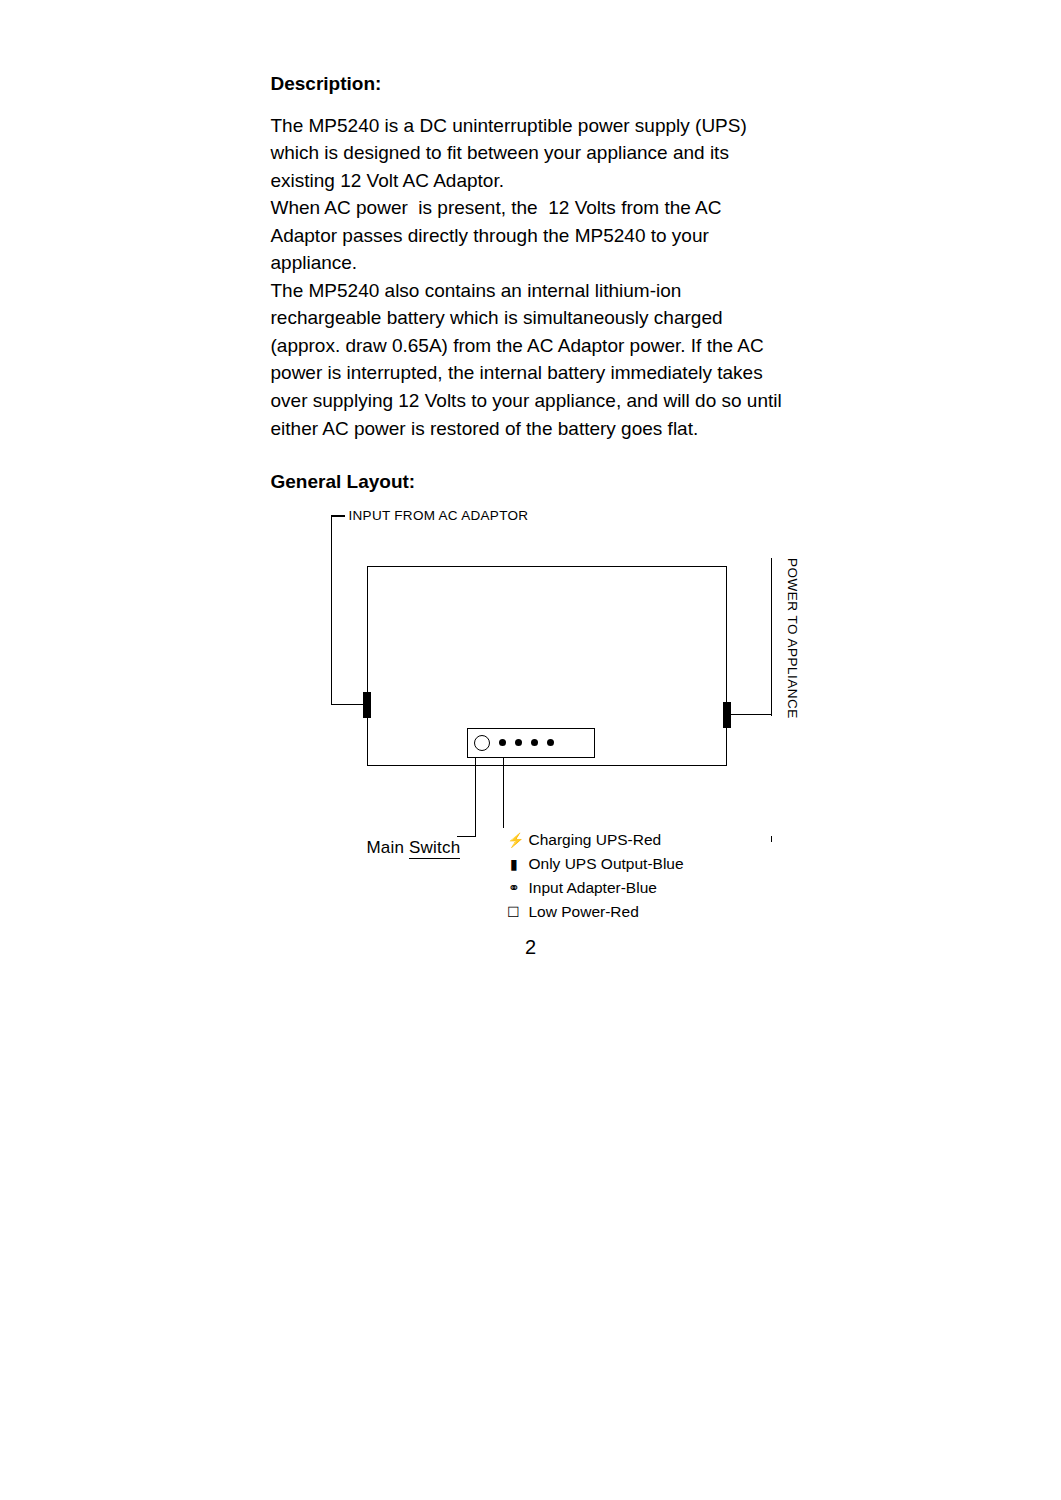Description:
The MP5240 is a DC uninterruptible power supply (UPS) which is designed to fit between your appliance and its existing 12 Volt AC Adaptor.
When AC power is present, the 12 Volts from the AC Adaptor passes directly through the MP5240 to your appliance.
The MP5240 also contains an internal lithium-ion rechargeable battery which is simultaneously charged (approx. draw 0.65A) from the AC Adaptor power. If the AC power is interrupted, the internal battery immediately takes over supplying 12 Volts to your appliance, and will do so until either AC power is restored of the battery goes flat.
General Layout:
INPUT FROM AC ADAPTOR
POWER TO APPLIANCE
Main Switch
⚡Charging UPS-Red
▮Only UPS Output-Blue
⚭Input Adapter-Blue
☐Low Power-Red
2